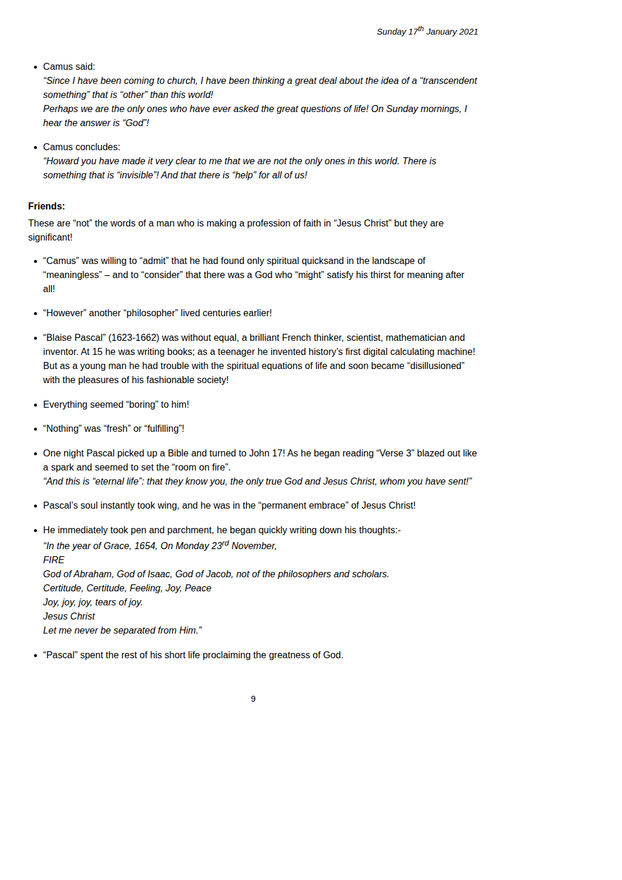Sunday 17th January 2021
Camus said:
“Since I have been coming to church, I have been thinking a great deal about the idea of a “transcendent something” that is “other” than this world!
Perhaps we are the only ones who have ever asked the great questions of life! On Sunday mornings, I hear the answer is “God”!
Camus concludes:
“Howard you have made it very clear to me that we are not the only ones in this world. There is something that is “invisible”! And that there is “help” for all of us!
Friends:
These are “not” the words of a man who is making a profession of faith in “Jesus Christ” but they are significant!
“Camus” was willing to “admit” that he had found only spiritual quicksand in the landscape of “meaningless” – and to “consider” that there was a God who “might” satisfy his thirst for meaning after all!
“However” another “philosopher” lived centuries earlier!
“Blaise Pascal” (1623-1662) was without equal, a brilliant French thinker, scientist, mathematician and inventor. At 15 he was writing books; as a teenager he invented history’s first digital calculating machine! But as a young man he had trouble with the spiritual equations of life and soon became “disillusioned” with the pleasures of his fashionable society!
Everything seemed “boring” to him!
“Nothing” was “fresh” or “fulfilling”!
One night Pascal picked up a Bible and turned to John 17! As he began reading “Verse 3” blazed out like a spark and seemed to set the “room on fire”.
“And this is “eternal life”: that they know you, the only true God and Jesus Christ, whom you have sent!”
Pascal’s soul instantly took wing, and he was in the “permanent embrace” of Jesus Christ!
He immediately took pen and parchment, he began quickly writing down his thoughts:-
“In the year of Grace, 1654, On Monday 23rd November,
FIRE
God of Abraham, God of Isaac, God of Jacob, not of the philosophers and scholars.
Certitude, Certitude, Feeling, Joy, Peace
Joy, joy, joy, tears of joy.
Jesus Christ
Let me never be separated from Him.”
“Pascal” spent the rest of his short life proclaiming the greatness of God.
9